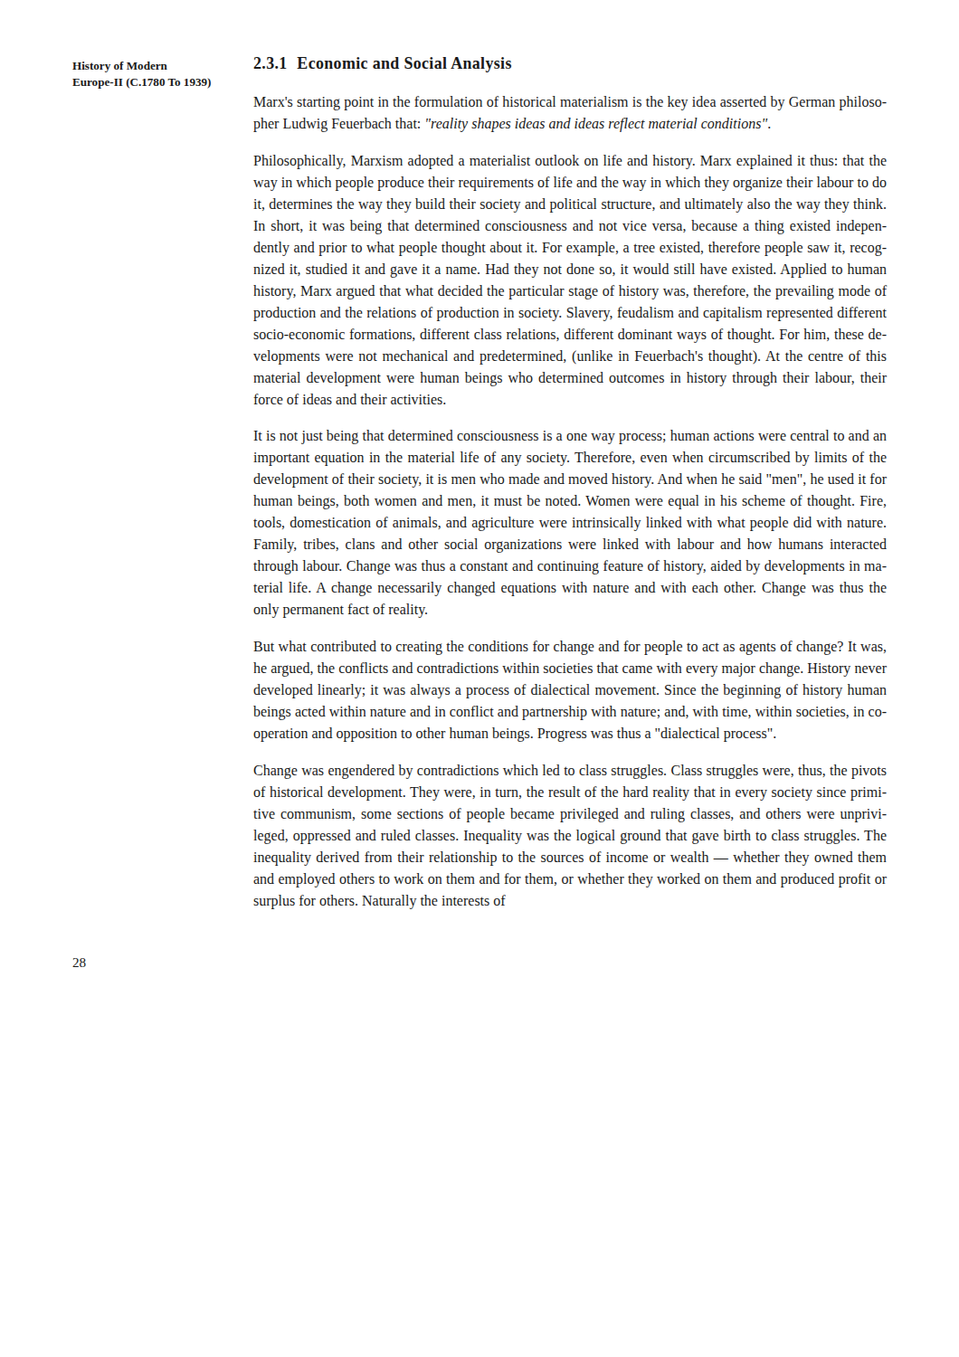History of Modern
Europe-II (C.1780 To 1939)
2.3.1 Economic and Social Analysis
Marx's starting point in the formulation of historical materialism is the key idea asserted by German philosopher Ludwig Feuerbach that: "reality shapes ideas and ideas reflect material conditions".
Philosophically, Marxism adopted a materialist outlook on life and history. Marx explained it thus: that the way in which people produce their requirements of life and the way in which they organize their labour to do it, determines the way they build their society and political structure, and ultimately also the way they think. In short, it was being that determined consciousness and not vice versa, because a thing existed independently and prior to what people thought about it. For example, a tree existed, therefore people saw it, recognized it, studied it and gave it a name. Had they not done so, it would still have existed. Applied to human history, Marx argued that what decided the particular stage of history was, therefore, the prevailing mode of production and the relations of production in society. Slavery, feudalism and capitalism represented different socio-economic formations, different class relations, different dominant ways of thought. For him, these developments were not mechanical and predetermined, (unlike in Feuerbach's thought). At the centre of this material development were human beings who determined outcomes in history through their labour, their force of ideas and their activities.
It is not just being that determined consciousness is a one way process; human actions were central to and an important equation in the material life of any society. Therefore, even when circumscribed by limits of the development of their society, it is men who made and moved history. And when he said "men", he used it for human beings, both women and men, it must be noted. Women were equal in his scheme of thought. Fire, tools, domestication of animals, and agriculture were intrinsically linked with what people did with nature. Family, tribes, clans and other social organizations were linked with labour and how humans interacted through labour. Change was thus a constant and continuing feature of history, aided by developments in material life. A change necessarily changed equations with nature and with each other. Change was thus the only permanent fact of reality.
But what contributed to creating the conditions for change and for people to act as agents of change? It was, he argued, the conflicts and contradictions within societies that came with every major change. History never developed linearly; it was always a process of dialectical movement. Since the beginning of history human beings acted within nature and in conflict and partnership with nature; and, with time, within societies, in cooperation and opposition to other human beings. Progress was thus a "dialectical process".
Change was engendered by contradictions which led to class struggles. Class struggles were, thus, the pivots of historical development. They were, in turn, the result of the hard reality that in every society since primitive communism, some sections of people became privileged and ruling classes, and others were unprivileged, oppressed and ruled classes. Inequality was the logical ground that gave birth to class struggles. The inequality derived from their relationship to the sources of income or wealth — whether they owned them and employed others to work on them and for them, or whether they worked on them and produced profit or surplus for others. Naturally the interests of
28